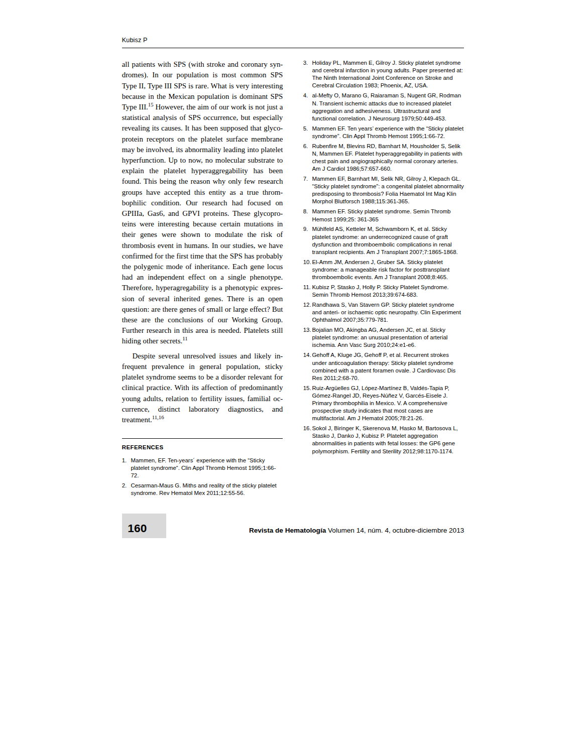Kubisz P
all patients with SPS (with stroke and coronary syndromes). In our population is most common SPS Type II, Type III SPS is rare. What is very interesting because in the Mexican population is dominant SPS Type III.15 However, the aim of our work is not just a statistical analysis of SPS occurrence, but especially revealing its causes. It has been supposed that glycoprotein receptors on the platelet surface membrane may be involved, its abnormality leading into platelet hyperfunction. Up to now, no molecular substrate to explain the platelet hyperaggregability has been found. This being the reason why only few research groups have accepted this entity as a true thrombophilic condition. Our research had focused on GPIIIa, Gas6, and GPVI proteins. These glycoproteins were interesting because certain mutations in their genes were shown to modulate the risk of thrombosis event in humans. In our studies, we have confirmed for the first time that the SPS has probably the polygenic mode of inheritance. Each gene locus had an independent effect on a single phenotype. Therefore, hyperagregability is a phenotypic expression of several inherited genes. There is an open question: are there genes of small or large effect? But these are the conclusions of our Working Group. Further research in this area is needed. Platelets still hiding other secrets.11
Despite several unresolved issues and likely infrequent prevalence in general population, sticky platelet syndrome seems to be a disorder relevant for clinical practice. With its affection of predominantly young adults, relation to fertility issues, familial occurrence, distinct laboratory diagnostics, and treatment.11,16
REFERENCES
Mammen, EF. Ten-years´ experience with the “Sticky platelet syndrome“. Clin Appl Thromb Hemost 1995;1:66-72.
Cesarman-Maus G. Miths and reality of the sticky platelet syndrome. Rev Hematol Mex 2011;12:55-56.
Holiday PL, Mammen E, Gilroy J. Sticky platelet syndrome and cerebral infarction in young adults. Paper presented at: The Ninth International Joint Conference on Stroke and Cerebral Circulation 1983; Phoenix, AZ, USA.
al-Mefty O, Marano G, Raiaraman S, Nugent GR, Rodman N. Transient ischemic attacks due to increased platelet aggregation and adhesiveness. Ultrastructural and functional correlation. J Neurosurg 1979;50:449-453.
Mammen EF. Ten years’ experience with the “Sticky platelet syndrome”. Clin Appl Thromb Hemost 1995;1:66-72.
Rubenfire M, Blevins RD, Barnhart M, Housholder S, Selik N, Mammen EF. Platelet hyperaggregability in patients with chest pain and angiographically normal coronary arteries. Am J Cardiol 1986;57:657-660.
Mammen EF, Barnhart MI, Selik NR, Gilroy J, Klepach GL. “Sticky platelet syndrome”: a congenital platelet abnormality predisposing to thrombosis? Folia Haematol Int Mag Klin Morphol Blutforsch 1988;115:361-365.
Mammen EF. Sticky platelet syndrome. Semin Thromb Hemost 1999;25: 361-365
Mühlfeld AS, Ketteler M, Schwamborn K, et al. Sticky platelet syndrome: an underrecognized cause of graft dysfunction and thromboembolic complications in renal transplant recipients. Am J Transplant 2007;7:1865-1868.
El-Amm JM, Andersen J, Gruber SA. Sticky platelet syndrome: a manageable risk factor for posttransplant thromboembolic events. Am J Transplant 2008;8:465.
Kubisz P, Stasko J, Holly P. Sticky Platelet Syndrome. Semin Thromb Hemost 2013;39:674-683.
Randhawa S, Van Stavern GP. Sticky platelet syndrome and anteri- or ischaemic optic neuropathy. Clin Experiment Ophthalmol 2007;35:779-781.
Bojalian MO, Akingba AG, Andersen JC, et al. Sticky platelet syndrome: an unusual presentation of arterial ischemia. Ann Vasc Surg 2010;24:e1-e6.
Gehoff A, Kluge JG, Gehoff P, et al. Recurrent strokes under anticoagulation therapy: Sticky platelet syndrome combined with a patent foramen ovale. J Cardiovasc Dis Res 2011;2:68-70.
Ruiz-Argüelles GJ, López-Martínez B, Valdés-Tapia P, Gómez-Rangel JD, Reyes-Núñez V, Garcés-Eisele J. Primary thrombophilia in Mexico. V. A comprehensive prospective study indicates that most cases are multifactorial. Am J Hematol 2005;78:21-26.
Sokol J, Biringer K, Skerenova M, Hasko M, Bartosova L, Stasko J, Danko J, Kubisz P. Platelet aggregation abnormalities in patients with fetal losses: the GP6 gene polymorphism. Fertility and Sterility 2012;98:1170-1174.
160
Revista de Hematología Volumen 14, núm. 4, octubre-diciembre 2013